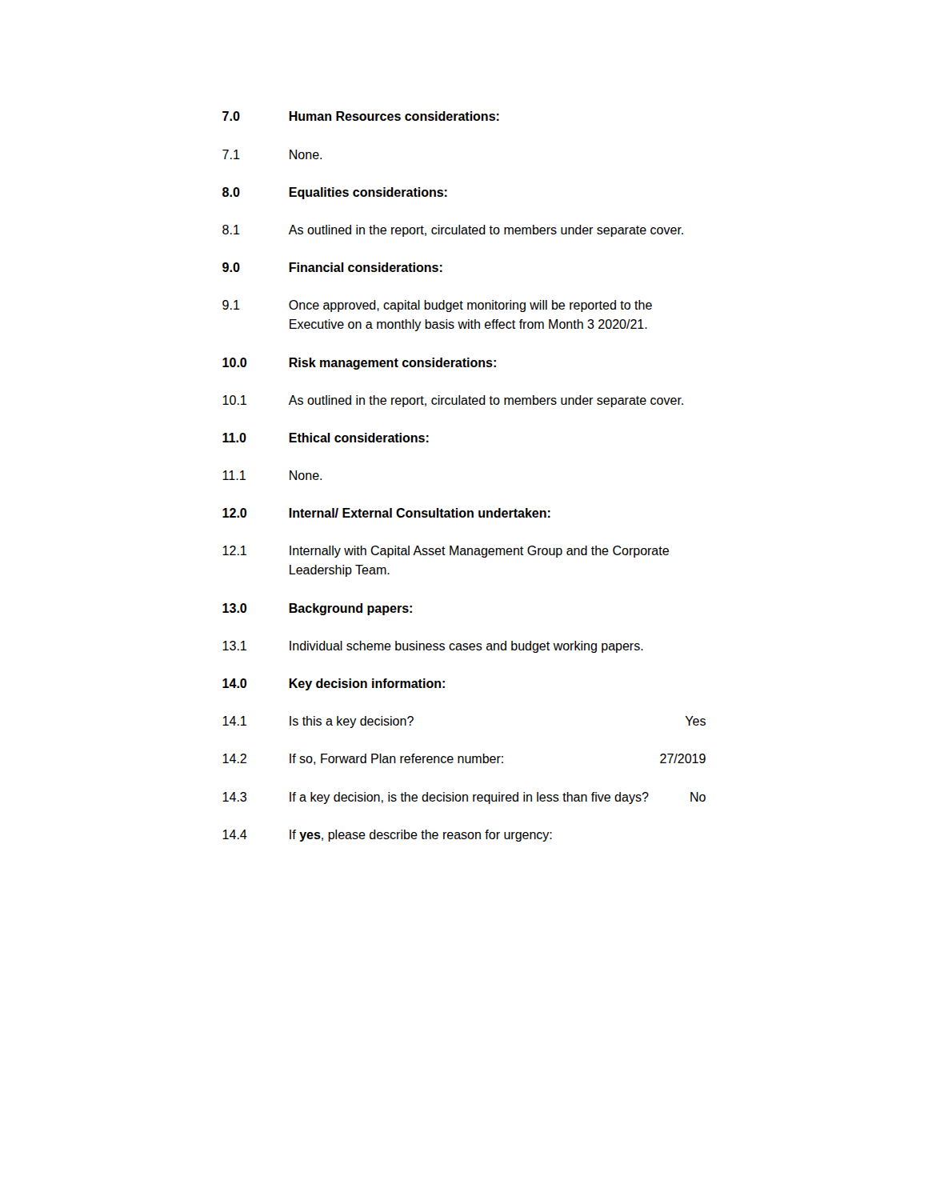7.0
Human Resources considerations:
7.1
None.
8.0
Equalities considerations:
8.1
As outlined in the report, circulated to members under separate cover.
9.0
Financial considerations:
9.1
Once approved, capital budget monitoring will be reported to the Executive on a monthly basis with effect from Month 3 2020/21.
10.0
Risk management considerations:
10.1
As outlined in the report, circulated to members under separate cover.
11.0
Ethical considerations:
11.1
None.
12.0
Internal/ External Consultation undertaken:
12.1
Internally with Capital Asset Management Group and the Corporate Leadership Team.
13.0
Background papers:
13.1
Individual scheme business cases and budget working papers.
14.0
Key decision information:
14.1
Yes Is this a key decision?
14.2
27/2019 If so, Forward Plan reference number:
14.3
No If a key decision, is the decision required in less than five days?
14.4
If yes, please describe the reason for urgency: